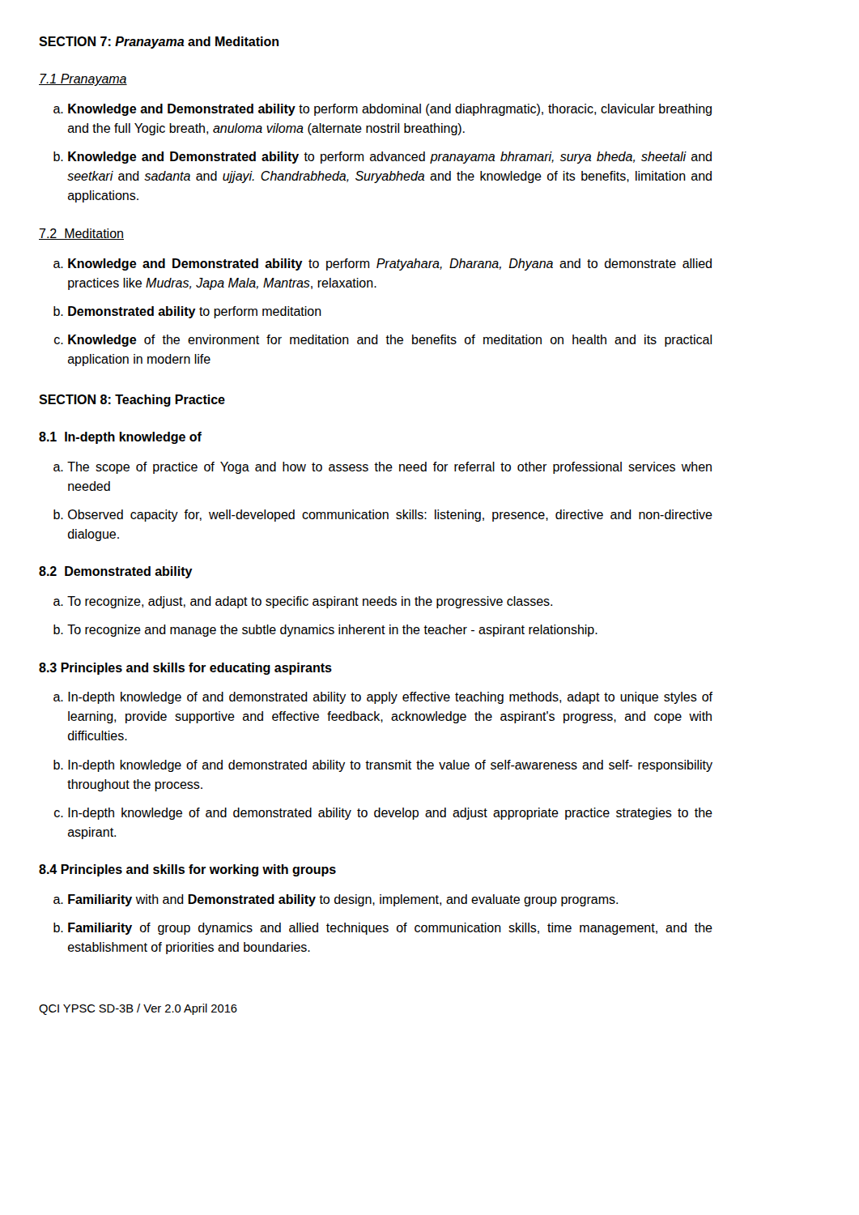SECTION 7: Pranayama and Meditation
7.1 Pranayama
Knowledge and Demonstrated ability to perform abdominal (and diaphragmatic), thoracic, clavicular breathing and the full Yogic breath, anuloma viloma (alternate nostril breathing).
Knowledge and Demonstrated ability to perform advanced pranayama bhramari, surya bheda, sheetali and seetkari and sadanta and ujjayi. Chandrabheda, Suryabheda and the knowledge of its benefits, limitation and applications.
7.2 Meditation
Knowledge and Demonstrated ability to perform Pratyahara, Dharana, Dhyana and to demonstrate allied practices like Mudras, Japa Mala, Mantras, relaxation.
Demonstrated ability to perform meditation
Knowledge of the environment for meditation and the benefits of meditation on health and its practical application in modern life
SECTION 8: Teaching Practice
8.1 In-depth knowledge of
The scope of practice of Yoga and how to assess the need for referral to other professional services when needed
Observed capacity for, well-developed communication skills: listening, presence, directive and non-directive dialogue.
8.2 Demonstrated ability
To recognize, adjust, and adapt to specific aspirant needs in the progressive classes.
To recognize and manage the subtle dynamics inherent in the teacher - aspirant relationship.
8.3 Principles and skills for educating aspirants
In-depth knowledge of and demonstrated ability to apply effective teaching methods, adapt to unique styles of learning, provide supportive and effective feedback, acknowledge the aspirant's progress, and cope with difficulties.
In-depth knowledge of and demonstrated ability to transmit the value of self-awareness and self- responsibility throughout the process.
In-depth knowledge of and demonstrated ability to develop and adjust appropriate practice strategies to the aspirant.
8.4 Principles and skills for working with groups
Familiarity with and Demonstrated ability to design, implement, and evaluate group programs.
Familiarity of group dynamics and allied techniques of communication skills, time management, and the establishment of priorities and boundaries.
QCI YPSC SD-3B / Ver 2.0 April 2016